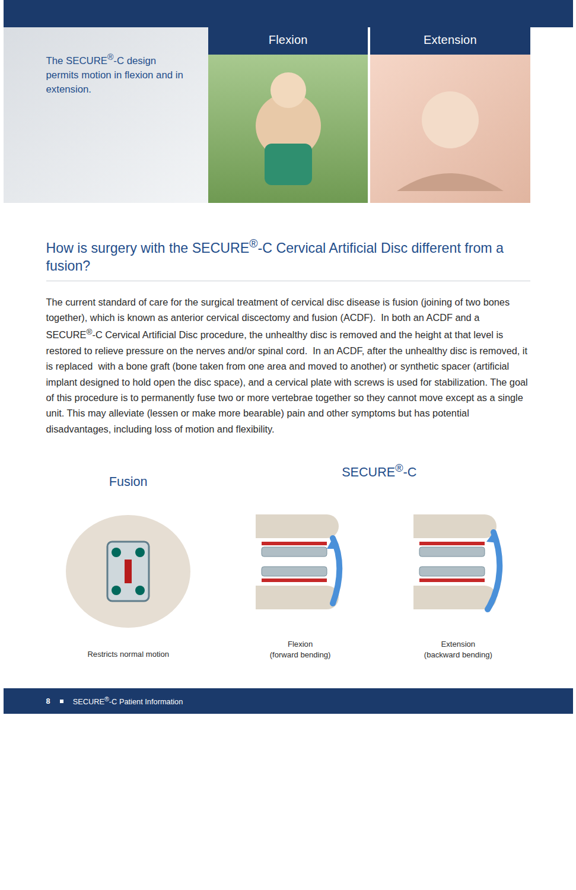The SECURE®-C design permits motion in flexion and in extension.
Flexion
Extension
How is surgery with the SECURE®-C Cervical Artificial Disc different from a fusion?
The current standard of care for the surgical treatment of cervical disc disease is fusion (joining of two bones together), which is known as anterior cervical discectomy and fusion (ACDF). In both an ACDF and a SECURE®-C Cervical Artificial Disc procedure, the unhealthy disc is removed and the height at that level is restored to relieve pressure on the nerves and/or spinal cord. In an ACDF, after the unhealthy disc is removed, it is replaced with a bone graft (bone taken from one area and moved to another) or synthetic spacer (artificial implant designed to hold open the disc space), and a cervical plate with screws is used for stabilization. The goal of this procedure is to permanently fuse two or more vertebrae together so they cannot move except as a single unit. This may alleviate (lessen or make more bearable) pain and other symptoms but has potential disadvantages, including loss of motion and flexibility.
Fusion
Restricts normal motion
SECURE®-C
Flexion
(forward bending)
Extension
(backward bending)
8 SECURE®-C Patient Information